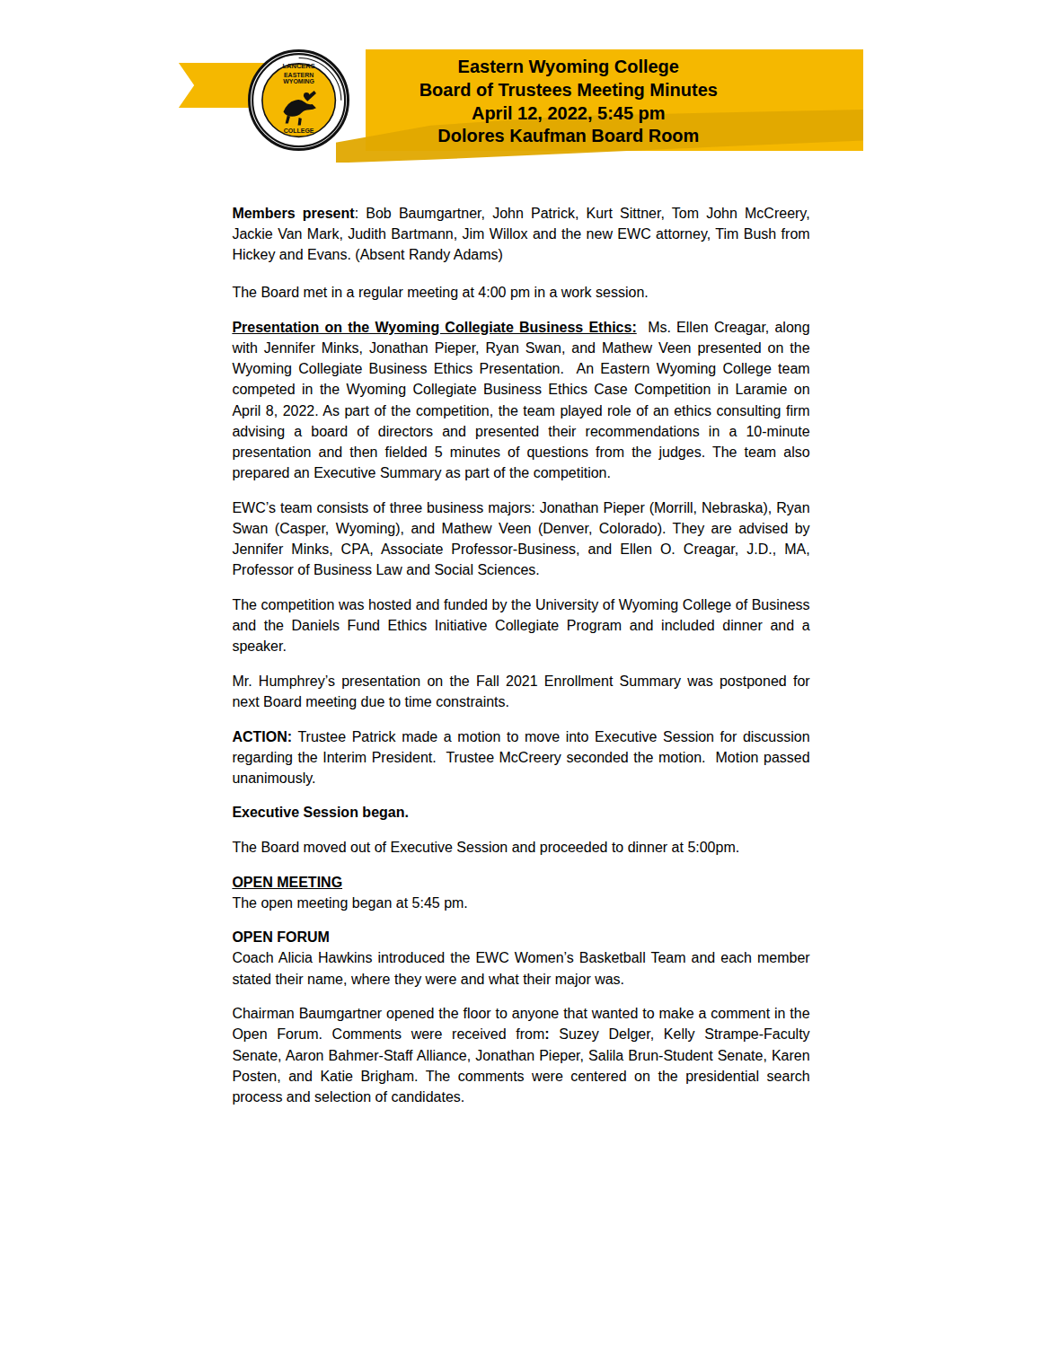LANCERS EASTERN WYOMING COLLEGE
Eastern Wyoming College
Board of Trustees Meeting Minutes
April 12, 2022, 5:45 pm
Dolores Kaufman Board Room
Members present: Bob Baumgartner, John Patrick, Kurt Sittner, Tom John McCreery, Jackie Van Mark, Judith Bartmann, Jim Willox and the new EWC attorney, Tim Bush from Hickey and Evans. (Absent Randy Adams)
The Board met in a regular meeting at 4:00 pm in a work session.
Presentation on the Wyoming Collegiate Business Ethics: Ms. Ellen Creagar, along with Jennifer Minks, Jonathan Pieper, Ryan Swan, and Mathew Veen presented on the Wyoming Collegiate Business Ethics Presentation. An Eastern Wyoming College team competed in the Wyoming Collegiate Business Ethics Case Competition in Laramie on April 8, 2022. As part of the competition, the team played role of an ethics consulting firm advising a board of directors and presented their recommendations in a 10-minute presentation and then fielded 5 minutes of questions from the judges. The team also prepared an Executive Summary as part of the competition.
EWC’s team consists of three business majors: Jonathan Pieper (Morrill, Nebraska), Ryan Swan (Casper, Wyoming), and Mathew Veen (Denver, Colorado). They are advised by Jennifer Minks, CPA, Associate Professor-Business, and Ellen O. Creagar, J.D., MA, Professor of Business Law and Social Sciences.
The competition was hosted and funded by the University of Wyoming College of Business and the Daniels Fund Ethics Initiative Collegiate Program and included dinner and a speaker.
Mr. Humphrey’s presentation on the Fall 2021 Enrollment Summary was postponed for next Board meeting due to time constraints.
ACTION: Trustee Patrick made a motion to move into Executive Session for discussion regarding the Interim President. Trustee McCreery seconded the motion. Motion passed unanimously.
Executive Session began.
The Board moved out of Executive Session and proceeded to dinner at 5:00pm.
OPEN MEETING
The open meeting began at 5:45 pm.
OPEN FORUM
Coach Alicia Hawkins introduced the EWC Women’s Basketball Team and each member stated their name, where they were and what their major was.
Chairman Baumgartner opened the floor to anyone that wanted to make a comment in the Open Forum. Comments were received from: Suzey Delger, Kelly Strampe-Faculty Senate, Aaron Bahmer-Staff Alliance, Jonathan Pieper, Salila Brun-Student Senate, Karen Posten, and Katie Brigham. The comments were centered on the presidential search process and selection of candidates.